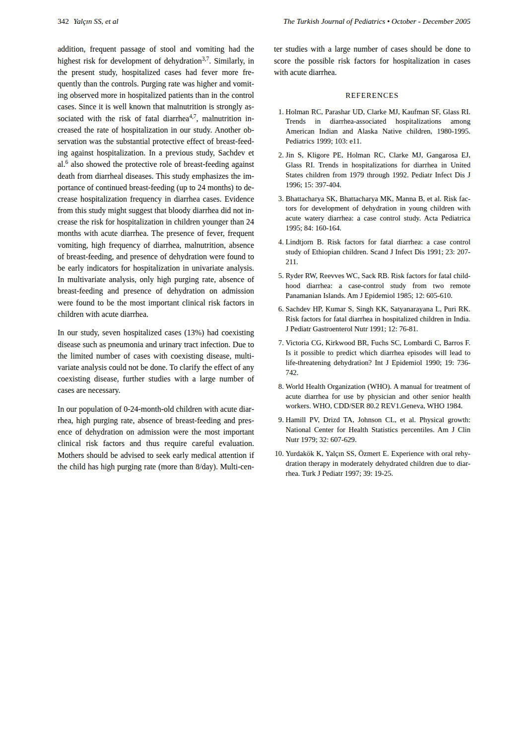342 Yalçın SS, et al
The Turkish Journal of Pediatrics • October - December 2005
addition, frequent passage of stool and vomiting had the highest risk for development of dehydration3,7. Similarly, in the present study, hospitalized cases had fever more frequently than the controls. Purging rate was higher and vomiting observed more in hospitalized patients than in the control cases. Since it is well known that malnutrition is strongly associated with the risk of fatal diarrhea4,7, malnutrition increased the rate of hospitalization in our study. Another observation was the substantial protective effect of breast-feeding against hospitalization. In a previous study, Sachdev et al.6 also showed the protective role of breast-feeding against death from diarrheal diseases. This study emphasizes the importance of continued breast-feeding (up to 24 months) to decrease hospitalization frequency in diarrhea cases. Evidence from this study might suggest that bloody diarrhea did not increase the risk for hospitalization in children younger than 24 months with acute diarrhea. The presence of fever, frequent vomiting, high frequency of diarrhea, malnutrition, absence of breast-feeding, and presence of dehydration were found to be early indicators for hospitalization in univariate analysis. In multivariate analysis, only high purging rate, absence of breast-feeding and presence of dehydration on admission were found to be the most important clinical risk factors in children with acute diarrhea.
In our study, seven hospitalized cases (13%) had coexisting disease such as pneumonia and urinary tract infection. Due to the limited number of cases with coexisting disease, multivariate analysis could not be done. To clarify the effect of any coexisting disease, further studies with a large number of cases are necessary.
In our population of 0-24-month-old children with acute diarrhea, high purging rate, absence of breast-feeding and presence of dehydration on admission were the most important clinical risk factors and thus require careful evaluation. Mothers should be advised to seek early medical attention if the child has high purging rate (more than 8/day). Multi-center studies with a large number of cases should be done to score the possible risk factors for hospitalization in cases with acute diarrhea.
References
Holman RC, Parashar UD, Clarke MJ, Kaufman SF, Glass RI. Trends in diarrhea-associated hospitalizations among American Indian and Alaska Native children, 1980-1995. Pediatrics 1999; 103: e11.
Jin S, Kligore PE, Holman RC, Clarke MJ, Gangarosa EJ, Glass RI. Trends in hospitalizations for diarrhea in United States children from 1979 through 1992. Pediatr Infect Dis J 1996; 15: 397-404.
Bhattacharya SK, Bhattacharya MK, Manna B, et al. Risk factors for development of dehydration in young children with acute watery diarrhea: a case control study. Acta Pediatrica 1995; 84: 160-164.
Lindtjorn B. Risk factors for fatal diarrhea: a case control study of Ethiopian children. Scand J Infect Dis 1991; 23: 207-211.
Ryder RW, Reevves WC, Sack RB. Risk factors for fatal childhood diarrhea: a case-control study from two remote Panamanian Islands. Am J Epidemiol 1985; 12: 605-610.
Sachdev HP, Kumar S, Singh KK, Satyanarayana L, Puri RK. Risk factors for fatal diarrhea in hospitalized children in India. J Pediatr Gastroenterol Nutr 1991; 12: 76-81.
Victoria CG, Kirkwood BR, Fuchs SC, Lombardi C, Barros F. Is it possible to predict which diarrhea episodes will lead to life-threatening dehydration? Int J Epidemiol 1990; 19: 736-742.
World Health Organization (WHO). A manual for treatment of acute diarrhea for use by physician and other senior health workers. WHO, CDD/SER 80.2 REV1.Geneva, WHO 1984.
Hamill PV, Drizd TA, Johnson CL, et al. Physical growth: National Center for Health Statistics percentiles. Am J Clin Nutr 1979; 32: 607-629.
Yurdakök K, Yalçın SS, Özmert E. Experience with oral rehydration therapy in moderately dehydrated children due to diarrhea. Turk J Pediatr 1997; 39: 19-25.